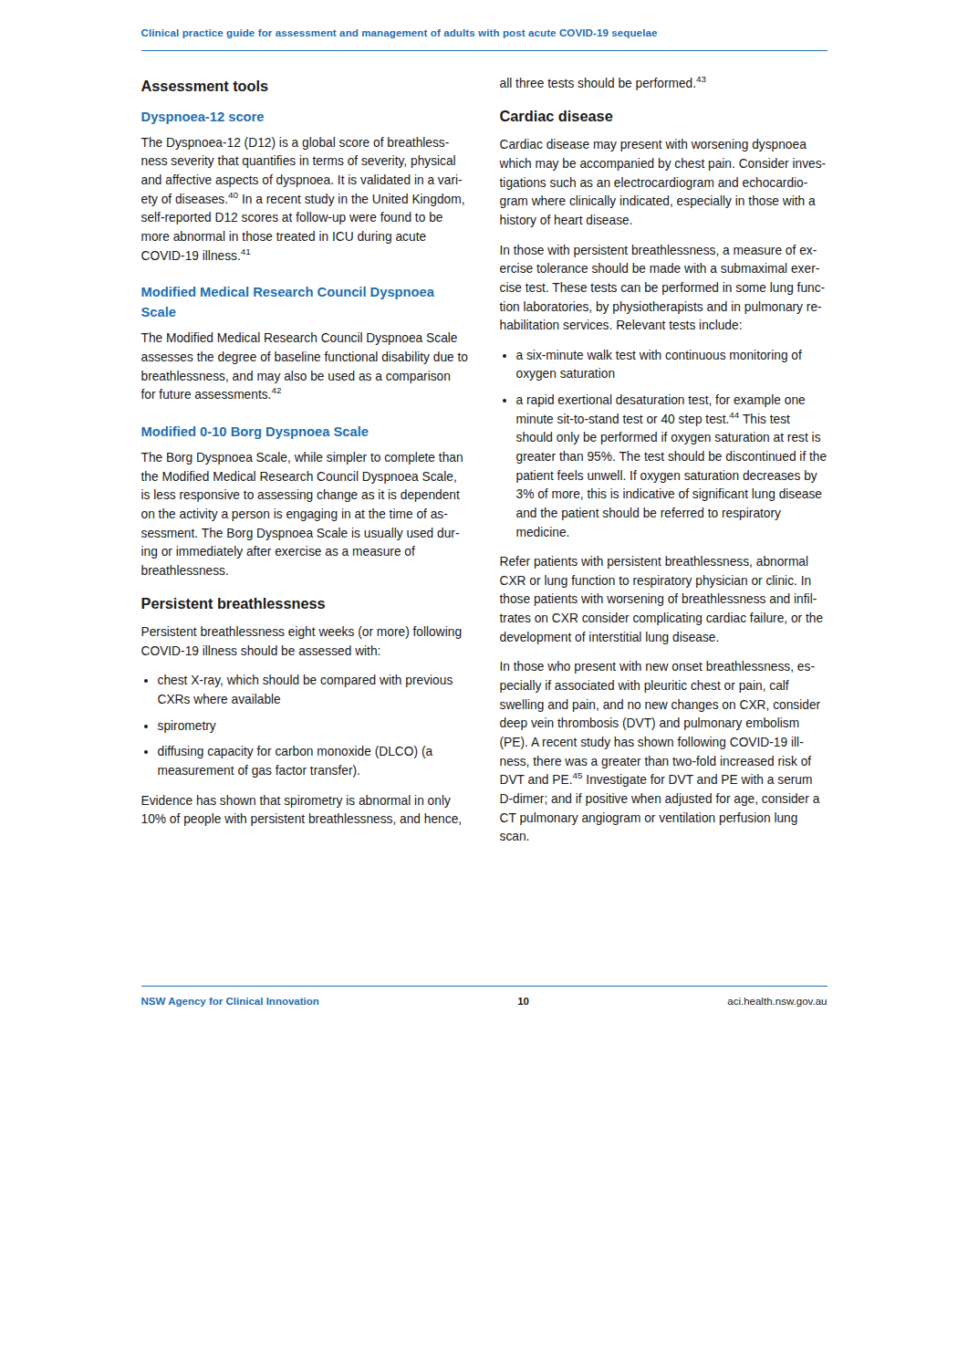Clinical practice guide for assessment and management of adults with post acute COVID-19 sequelae
Assessment tools
Dyspnoea-12 score
The Dyspnoea-12 (D12) is a global score of breathlessness severity that quantifies in terms of severity, physical and affective aspects of dyspnoea. It is validated in a variety of diseases.40 In a recent study in the United Kingdom, self-reported D12 scores at follow-up were found to be more abnormal in those treated in ICU during acute COVID-19 illness.41
Modified Medical Research Council Dyspnoea Scale
The Modified Medical Research Council Dyspnoea Scale assesses the degree of baseline functional disability due to breathlessness, and may also be used as a comparison for future assessments.42
Modified 0-10 Borg Dyspnoea Scale
The Borg Dyspnoea Scale, while simpler to complete than the Modified Medical Research Council Dyspnoea Scale, is less responsive to assessing change as it is dependent on the activity a person is engaging in at the time of assessment. The Borg Dyspnoea Scale is usually used during or immediately after exercise as a measure of breathlessness.
Persistent breathlessness
Persistent breathlessness eight weeks (or more) following COVID-19 illness should be assessed with:
chest X-ray, which should be compared with previous CXRs where available
spirometry
diffusing capacity for carbon monoxide (DLCO) (a measurement of gas factor transfer).
Evidence has shown that spirometry is abnormal in only 10% of people with persistent breathlessness, and hence, all three tests should be performed.43
Cardiac disease
Cardiac disease may present with worsening dyspnoea which may be accompanied by chest pain. Consider investigations such as an electrocardiogram and echocardiogram where clinically indicated, especially in those with a history of heart disease.
In those with persistent breathlessness, a measure of exercise tolerance should be made with a submaximal exercise test. These tests can be performed in some lung function laboratories, by physiotherapists and in pulmonary rehabilitation services. Relevant tests include:
a six-minute walk test with continuous monitoring of oxygen saturation
a rapid exertional desaturation test, for example one minute sit-to-stand test or 40 step test.44 This test should only be performed if oxygen saturation at rest is greater than 95%. The test should be discontinued if the patient feels unwell. If oxygen saturation decreases by 3% of more, this is indicative of significant lung disease and the patient should be referred to respiratory medicine.
Refer patients with persistent breathlessness, abnormal CXR or lung function to respiratory physician or clinic. In those patients with worsening of breathlessness and infiltrates on CXR consider complicating cardiac failure, or the development of interstitial lung disease.
In those who present with new onset breathlessness, especially if associated with pleuritic chest or pain, calf swelling and pain, and no new changes on CXR, consider deep vein thrombosis (DVT) and pulmonary embolism (PE). A recent study has shown following COVID-19 illness, there was a greater than two-fold increased risk of DVT and PE.45 Investigate for DVT and PE with a serum D-dimer; and if positive when adjusted for age, consider a CT pulmonary angiogram or ventilation perfusion lung scan.
NSW Agency for Clinical Innovation
10
aci.health.nsw.gov.au